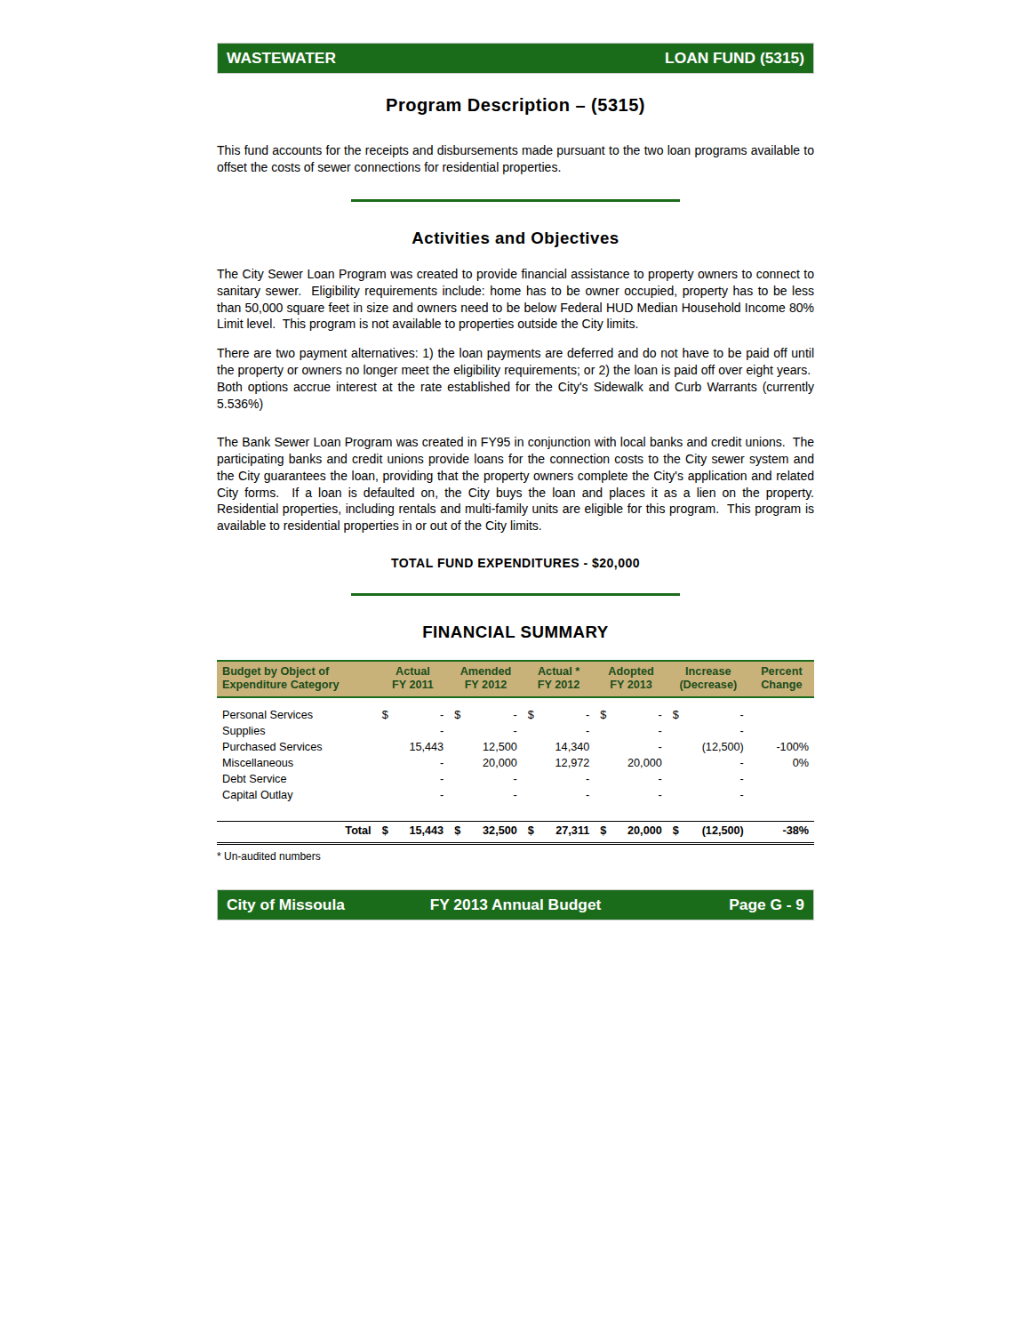WASTEWATER LOAN FUND (5315)
Program Description – (5315)
This fund accounts for the receipts and disbursements made pursuant to the two loan programs available to offset the costs of sewer connections for residential properties.
Activities and Objectives
The City Sewer Loan Program was created to provide financial assistance to property owners to connect to sanitary sewer. Eligibility requirements include: home has to be owner occupied, property has to be less than 50,000 square feet in size and owners need to be below Federal HUD Median Household Income 80% Limit level. This program is not available to properties outside the City limits.
There are two payment alternatives: 1) the loan payments are deferred and do not have to be paid off until the property or owners no longer meet the eligibility requirements; or 2) the loan is paid off over eight years. Both options accrue interest at the rate established for the City's Sidewalk and Curb Warrants (currently 5.536%)
The Bank Sewer Loan Program was created in FY95 in conjunction with local banks and credit unions. The participating banks and credit unions provide loans for the connection costs to the City sewer system and the City guarantees the loan, providing that the property owners complete the City's application and related City forms. If a loan is defaulted on, the City buys the loan and places it as a lien on the property. Residential properties, including rentals and multi-family units are eligible for this program. This program is available to residential properties in or out of the City limits.
TOTAL FUND EXPENDITURES - $20,000
FINANCIAL SUMMARY
| Budget by Object of Expenditure Category | Actual FY 2011 | Amended FY 2012 | Actual * FY 2012 | Adopted FY 2013 | Increase (Decrease) | Percent Change |
| --- | --- | --- | --- | --- | --- | --- |
| Personal Services | $ | - | $ | - | $ | - | $ | - | $ | - | |
| Supplies | | - | | - | | - | | - | | - | |
| Purchased Services | | 15,443 | | 12,500 | | 14,340 | | - | | (12,500) | -100% |
| Miscellaneous | | - | | 20,000 | | 12,972 | | 20,000 | | - | 0% |
| Debt Service | | - | | - | | - | | - | | - | |
| Capital Outlay | | - | | - | | - | | - | | - | |
| Total | $ | 15,443 | $ | 32,500 | $ | 27,311 | $ | 20,000 | $ | (12,500) | -38% |
* Un-audited numbers
City of Missoula FY 2013 Annual Budget Page G - 9